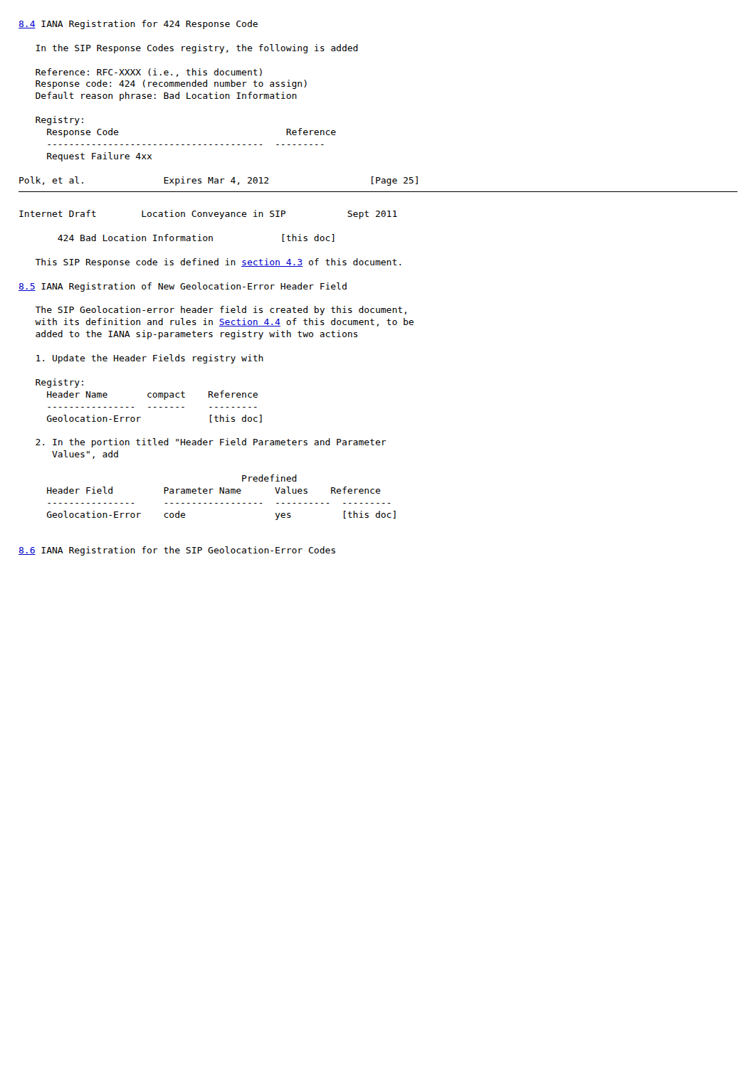8.4 IANA Registration for 424 Response Code In the SIP Response Codes registry, the following is added Reference: RFC-XXXX (i.e., this document) Response code: 424 (recommended number to assign) Default reason phrase: Bad Location Information Registry: Response Code Reference --------------------------------------- --------- Request Failure 4xx Polk, et al. Expires Mar 4, 2012 [Page 25]
Internet Draft Location Conveyance in SIP Sept 2011 424 Bad Location Information [this doc] This SIP Response code is defined in section 4.3 of this document. 8.5 IANA Registration of New Geolocation-Error Header Field The SIP Geolocation-error header field is created by this document, with its definition and rules in Section 4.4 of this document, to be added to the IANA sip-parameters registry with two actions 1. Update the Header Fields registry with Registry: Header Name compact Reference ---------------- ------- --------- Geolocation-Error [this doc] 2. In the portion titled "Header Field Parameters and Parameter Values", add Predefined Header Field Parameter Name Values Reference ---------------- ------------------ ---------- --------- Geolocation-Error code yes [this doc] 8.6 IANA Registration for the SIP Geolocation-Error Codes